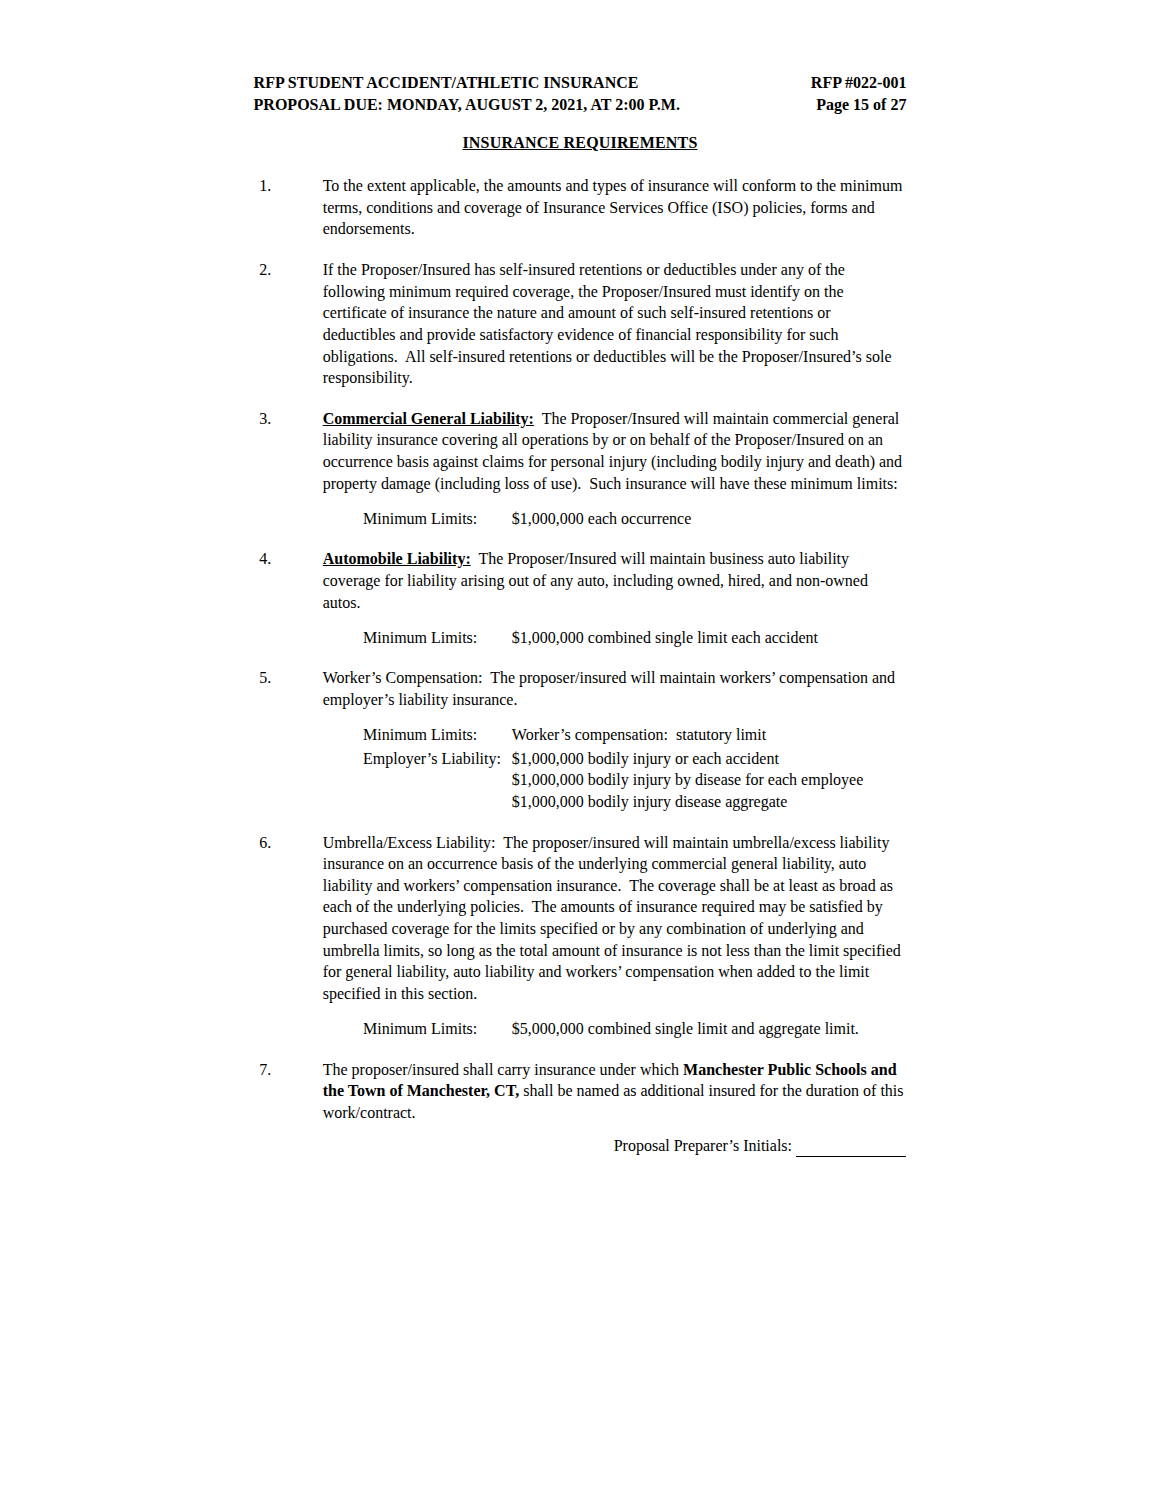RFP STUDENT ACCIDENT/ATHLETIC INSURANCE RFP #022-001
PROPOSAL DUE: MONDAY, AUGUST 2, 2021, AT 2:00 P.M. Page 15 of 27
INSURANCE REQUIREMENTS
1. To the extent applicable, the amounts and types of insurance will conform to the minimum terms, conditions and coverage of Insurance Services Office (ISO) policies, forms and endorsements.
2. If the Proposer/Insured has self-insured retentions or deductibles under any of the following minimum required coverage, the Proposer/Insured must identify on the certificate of insurance the nature and amount of such self-insured retentions or deductibles and provide satisfactory evidence of financial responsibility for such obligations. All self-insured retentions or deductibles will be the Proposer/Insured’s sole responsibility.
3. Commercial General Liability: The Proposer/Insured will maintain commercial general liability insurance covering all operations by or on behalf of the Proposer/Insured on an occurrence basis against claims for personal injury (including bodily injury and death) and property damage (including loss of use). Such insurance will have these minimum limits:
Minimum Limits: $1,000,000 each occurrence
4. Automobile Liability: The Proposer/Insured will maintain business auto liability coverage for liability arising out of any auto, including owned, hired, and non-owned autos.
Minimum Limits: $1,000,000 combined single limit each accident
5. Worker’s Compensation: The proposer/insured will maintain workers’ compensation and employer’s liability insurance.
Minimum Limits: Worker’s compensation: statutory limit
Employer’s Liability: $1,000,000 bodily injury or each accident $1,000,000 bodily injury by disease for each employee $1,000,000 bodily injury disease aggregate
6. Umbrella/Excess Liability: The proposer/insured will maintain umbrella/excess liability insurance on an occurrence basis of the underlying commercial general liability, auto liability and workers’ compensation insurance. The coverage shall be at least as broad as each of the underlying policies. The amounts of insurance required may be satisfied by purchased coverage for the limits specified or by any combination of underlying and umbrella limits, so long as the total amount of insurance is not less than the limit specified for general liability, auto liability and workers’ compensation when added to the limit specified in this section.
Minimum Limits: $5,000,000 combined single limit and aggregate limit.
7. The proposer/insured shall carry insurance under which Manchester Public Schools and the Town of Manchester, CT, shall be named as additional insured for the duration of this work/contract.
Proposal Preparer’s Initials: